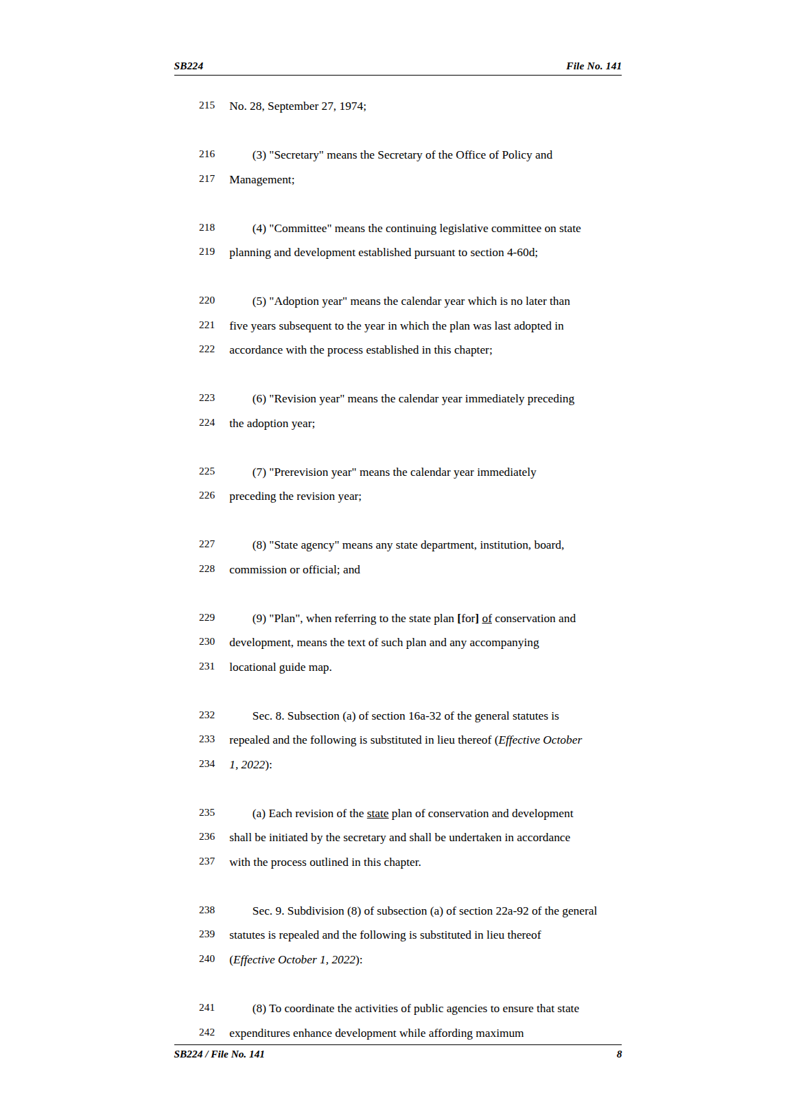SB224 File No. 141
215
No. 28, September 27, 1974;
216
(3) "Secretary" means the Secretary of the Office of Policy and
217
Management;
218
(4) "Committee" means the continuing legislative committee on state
219
planning and development established pursuant to section 4-60d;
220
(5) "Adoption year" means the calendar year which is no later than
221
five years subsequent to the year in which the plan was last adopted in
222
accordance with the process established in this chapter;
223
(6) "Revision year" means the calendar year immediately preceding
224
the adoption year;
225
(7) "Prerevision year" means the calendar year immediately
226
preceding the revision year;
227
(8) "State agency" means any state department, institution, board,
228
commission or official; and
229
(9) "Plan", when referring to the state plan [for] of conservation and
230
development, means the text of such plan and any accompanying
231
locational guide map.
232
Sec. 8. Subsection (a) of section 16a-32 of the general statutes is
233
repealed and the following is substituted in lieu thereof (Effective October
234
1, 2022):
235
(a) Each revision of the state plan of conservation and development
236
shall be initiated by the secretary and shall be undertaken in accordance
237
with the process outlined in this chapter.
238
Sec. 9. Subdivision (8) of subsection (a) of section 22a-92 of the general
239
statutes is repealed and the following is substituted in lieu thereof
240
(Effective October 1, 2022):
241
(8) To coordinate the activities of public agencies to ensure that state
242
expenditures enhance development while affording maximum
SB224 / File No. 141 8